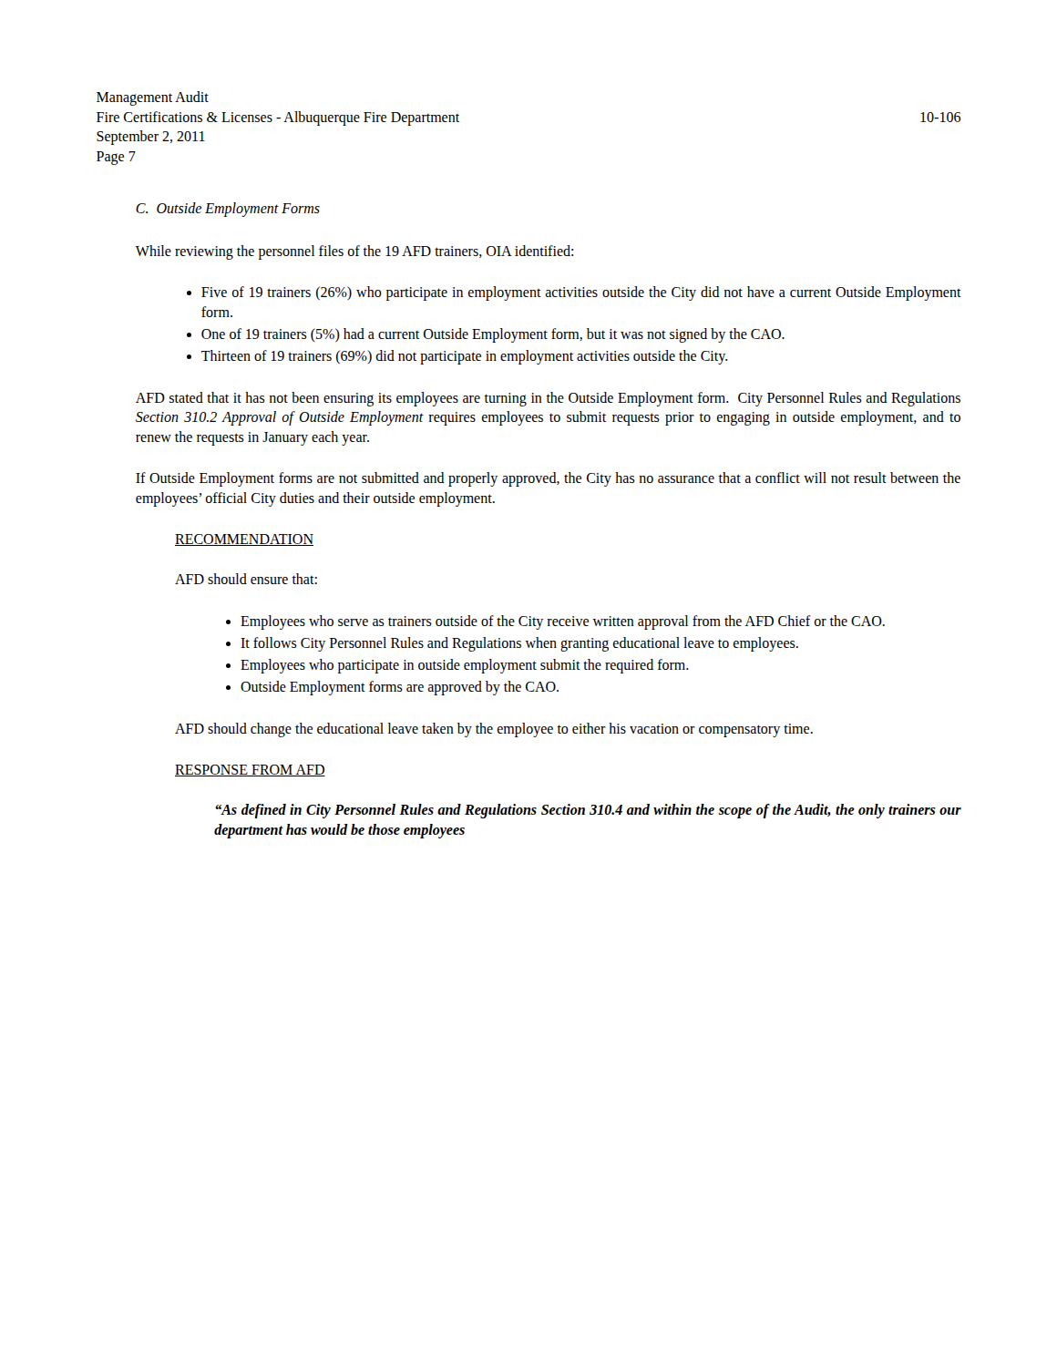Management Audit
Fire Certifications & Licenses - Albuquerque Fire Department
10-106
September 2, 2011
Page 7
C. Outside Employment Forms
While reviewing the personnel files of the 19 AFD trainers, OIA identified:
Five of 19 trainers (26%) who participate in employment activities outside the City did not have a current Outside Employment form.
One of 19 trainers (5%) had a current Outside Employment form, but it was not signed by the CAO.
Thirteen of 19 trainers (69%) did not participate in employment activities outside the City.
AFD stated that it has not been ensuring its employees are turning in the Outside Employment form. City Personnel Rules and Regulations Section 310.2 Approval of Outside Employment requires employees to submit requests prior to engaging in outside employment, and to renew the requests in January each year.
If Outside Employment forms are not submitted and properly approved, the City has no assurance that a conflict will not result between the employees’ official City duties and their outside employment.
RECOMMENDATION
AFD should ensure that:
Employees who serve as trainers outside of the City receive written approval from the AFD Chief or the CAO.
It follows City Personnel Rules and Regulations when granting educational leave to employees.
Employees who participate in outside employment submit the required form.
Outside Employment forms are approved by the CAO.
AFD should change the educational leave taken by the employee to either his vacation or compensatory time.
RESPONSE FROM AFD
“As defined in City Personnel Rules and Regulations Section 310.4 and within the scope of the Audit, the only trainers our department has would be those employees